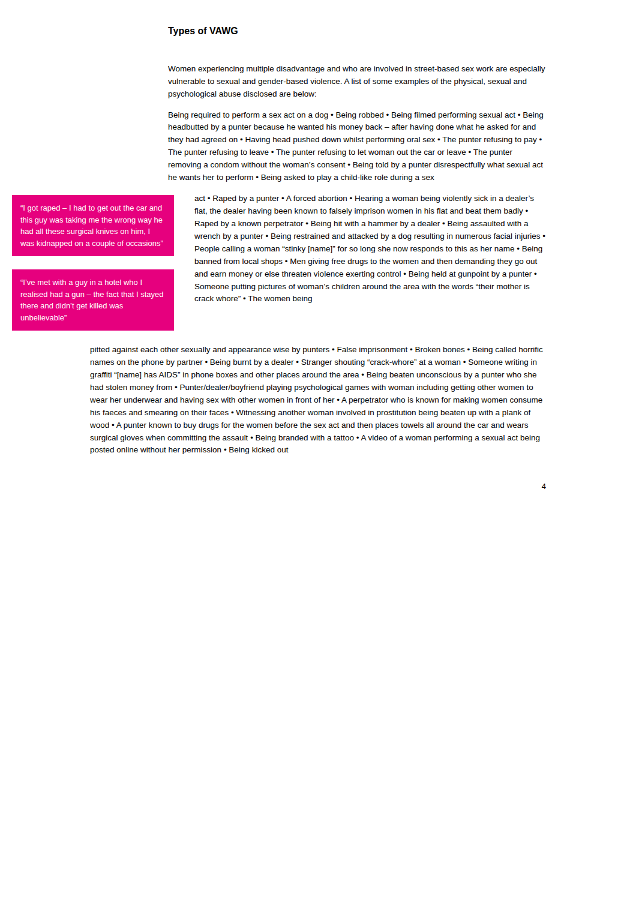Types of VAWG
Women experiencing multiple disadvantage and who are involved in street-based sex work are especially vulnerable to sexual and gender-based violence. A list of some examples of the physical, sexual and psychological abuse disclosed are below:
Being required to perform a sex act on a dog • Being robbed • Being filmed performing sexual act • Being headbutted by a punter because he wanted his money back – after having done what he asked for and they had agreed on • Having head pushed down whilst performing oral sex • The punter refusing to pay • The punter refusing to leave • The punter refusing to let woman out the car or leave • The punter removing a condom without the woman’s consent • Being told by a punter disrespectfully what sexual act he wants her to perform • Being asked to play a child-like role during a sex
“I got raped – I had to get out the car and this guy was taking me the wrong way he had all these surgical knives on him, I was kidnapped on a couple of occasions”
“I’ve met with a guy in a hotel who I realised had a gun – the fact that I stayed there and didn’t get killed was unbelievable”
act • Raped by a punter • A forced abortion • Hearing a woman being violently sick in a dealer’s flat, the dealer having been known to falsely imprison women in his flat and beat them badly • Raped by a known perpetrator • Being hit with a hammer by a dealer • Being assaulted with a wrench by a punter • Being restrained and attacked by a dog resulting in numerous facial injuries • People calling a woman “stinky [name]” for so long she now responds to this as her name • Being banned from local shops • Men giving free drugs to the women and then demanding they go out and earn money or else threaten violence exerting control • Being held at gunpoint by a punter • Someone putting pictures of woman’s children around the area with the words “their mother is crack whore” • The women being
pitted against each other sexually and appearance wise by punters • False imprisonment • Broken bones • Being called horrific names on the phone by partner • Being burnt by a dealer • Stranger shouting “crack-whore” at a woman • Someone writing in graffiti “[name] has AIDS” in phone boxes and other places around the area • Being beaten unconscious by a punter who she had stolen money from • Punter/dealer/boyfriend playing psychological games with woman including getting other women to wear her underwear and having sex with other women in front of her • A perpetrator who is known for making women consume his faeces and smearing on their faces • Witnessing another woman involved in prostitution being beaten up with a plank of wood • A punter known to buy drugs for the women before the sex act and then places towels all around the car and wears surgical gloves when committing the assault • Being branded with a tattoo • A video of a woman performing a sexual act being posted online without her permission • Being kicked out
4